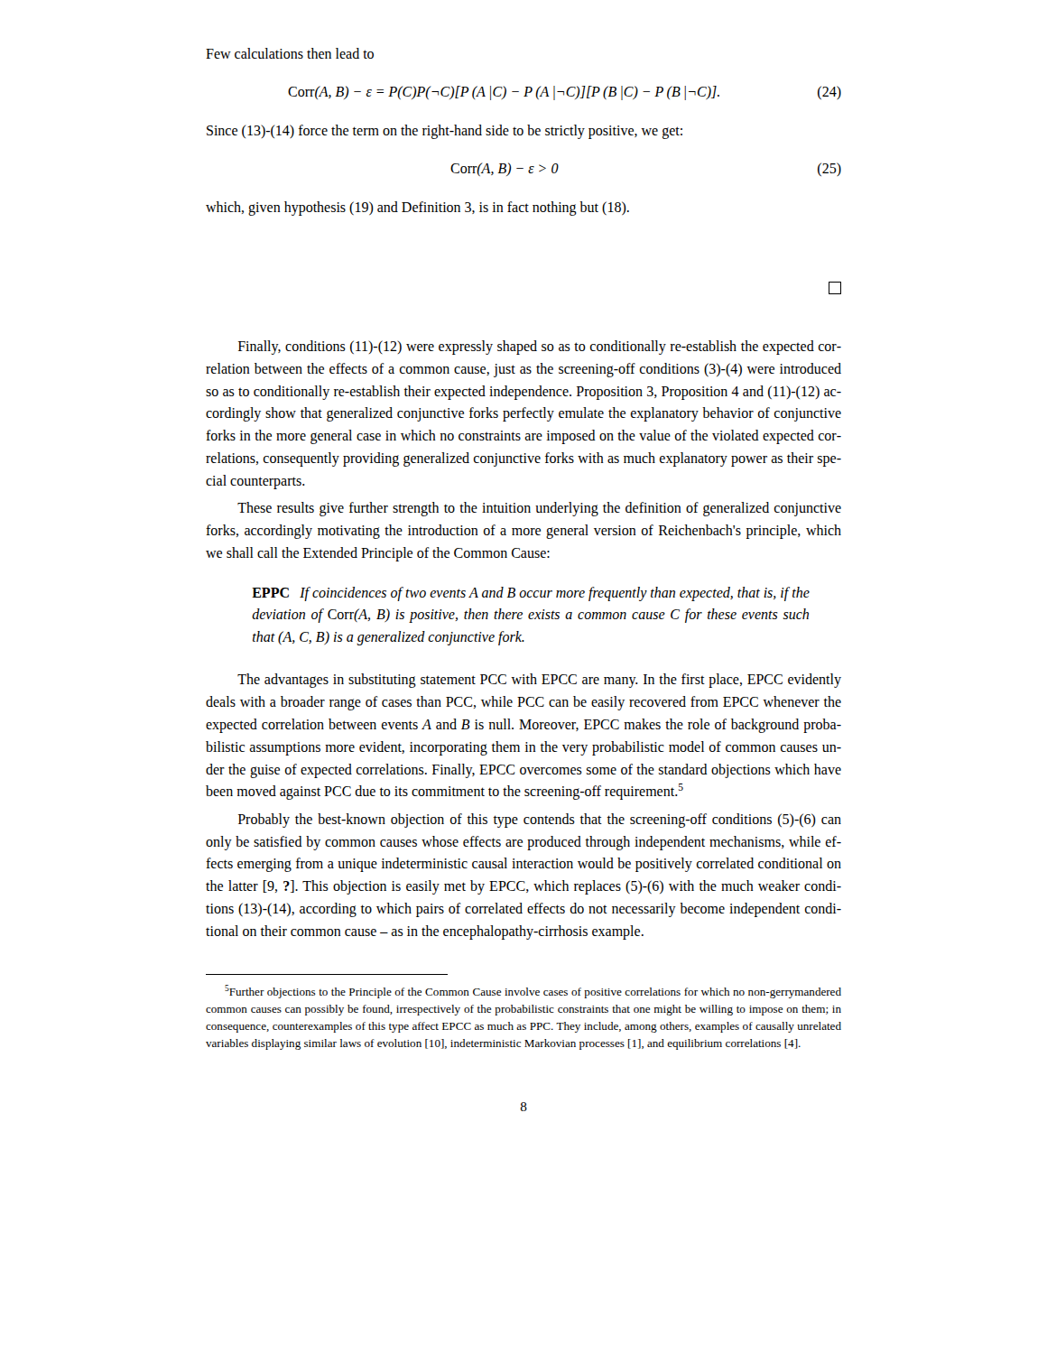Few calculations then lead to
Corr(A, B) − ε = P(C)P(¬C)[P (A |C) − P (A |¬C)][P (B |C) − P (B |¬C)].
(24)
Since (13)-(14) force the term on the right-hand side to be strictly positive, we get:
Corr(A, B) − ε > 0
(25)
which, given hypothesis (19) and Definition 3, is in fact nothing but (18).
Finally, conditions (11)-(12) were expressly shaped so as to conditionally re-establish the expected correlation between the effects of a common cause, just as the screening-off conditions (3)-(4) were introduced so as to conditionally re-establish their expected independence. Proposition 3, Proposition 4 and (11)-(12) accordingly show that generalized conjunctive forks perfectly emulate the explanatory behavior of conjunctive forks in the more general case in which no constraints are imposed on the value of the violated expected correlations, consequently providing generalized conjunctive forks with as much explanatory power as their special counterparts.
These results give further strength to the intuition underlying the definition of generalized conjunctive forks, accordingly motivating the introduction of a more general version of Reichenbach's principle, which we shall call the Extended Principle of the Common Cause:
EPPC If coincidences of two events A and B occur more frequently than expected, that is, if the deviation of Corr(A, B) is positive, then there exists a common cause C for these events such that (A, C, B) is a generalized conjunctive fork.
The advantages in substituting statement PCC with EPCC are many. In the first place, EPCC evidently deals with a broader range of cases than PCC, while PCC can be easily recovered from EPCC whenever the expected correlation between events A and B is null. Moreover, EPCC makes the role of background probabilistic assumptions more evident, incorporating them in the very probabilistic model of common causes under the guise of expected correlations. Finally, EPCC overcomes some of the standard objections which have been moved against PCC due to its commitment to the screening-off requirement.5
Probably the best-known objection of this type contends that the screening-off conditions (5)-(6) can only be satisfied by common causes whose effects are produced through independent mechanisms, while effects emerging from a unique indeterministic causal interaction would be positively correlated conditional on the latter [9, ?]. This objection is easily met by EPCC, which replaces (5)-(6) with the much weaker conditions (13)-(14), according to which pairs of correlated effects do not necessarily become independent conditional on their common cause – as in the encephalopathy-cirrhosis example.
5Further objections to the Principle of the Common Cause involve cases of positive correlations for which no non-gerrymandered common causes can possibly be found, irrespectively of the probabilistic constraints that one might be willing to impose on them; in consequence, counterexamples of this type affect EPCC as much as PPC. They include, among others, examples of causally unrelated variables displaying similar laws of evolution [10], indeterministic Markovian processes [1], and equilibrium correlations [4].
8